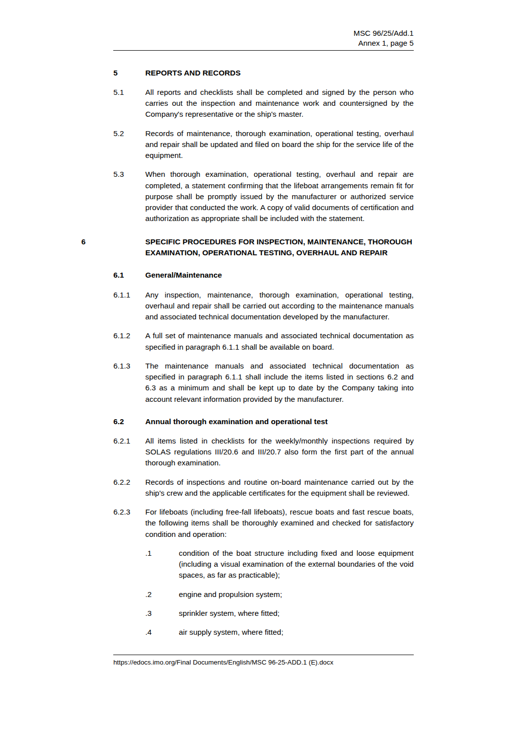MSC 96/25/Add.1 Annex 1, page 5
5 REPORTS AND RECORDS
5.1 All reports and checklists shall be completed and signed by the person who carries out the inspection and maintenance work and countersigned by the Company's representative or the ship's master.
5.2 Records of maintenance, thorough examination, operational testing, overhaul and repair shall be updated and filed on board the ship for the service life of the equipment.
5.3 When thorough examination, operational testing, overhaul and repair are completed, a statement confirming that the lifeboat arrangements remain fit for purpose shall be promptly issued by the manufacturer or authorized service provider that conducted the work. A copy of valid documents of certification and authorization as appropriate shall be included with the statement.
6 SPECIFIC PROCEDURES FOR INSPECTION, MAINTENANCE, THOROUGH EXAMINATION, OPERATIONAL TESTING, OVERHAUL AND REPAIR
6.1 General/Maintenance
6.1.1 Any inspection, maintenance, thorough examination, operational testing, overhaul and repair shall be carried out according to the maintenance manuals and associated technical documentation developed by the manufacturer.
6.1.2 A full set of maintenance manuals and associated technical documentation as specified in paragraph 6.1.1 shall be available on board.
6.1.3 The maintenance manuals and associated technical documentation as specified in paragraph 6.1.1 shall include the items listed in sections 6.2 and 6.3 as a minimum and shall be kept up to date by the Company taking into account relevant information provided by the manufacturer.
6.2 Annual thorough examination and operational test
6.2.1 All items listed in checklists for the weekly/monthly inspections required by SOLAS regulations III/20.6 and III/20.7 also form the first part of the annual thorough examination.
6.2.2 Records of inspections and routine on-board maintenance carried out by the ship's crew and the applicable certificates for the equipment shall be reviewed.
6.2.3 For lifeboats (including free-fall lifeboats), rescue boats and fast rescue boats, the following items shall be thoroughly examined and checked for satisfactory condition and operation:
.1condition of the boat structure including fixed and loose equipment (including a visual examination of the external boundaries of the void spaces, as far as practicable);
.2engine and propulsion system;
.3sprinkler system, where fitted;
.4air supply system, where fitted;
https://edocs.imo.org/Final Documents/English/MSC 96-25-ADD.1 (E).docx